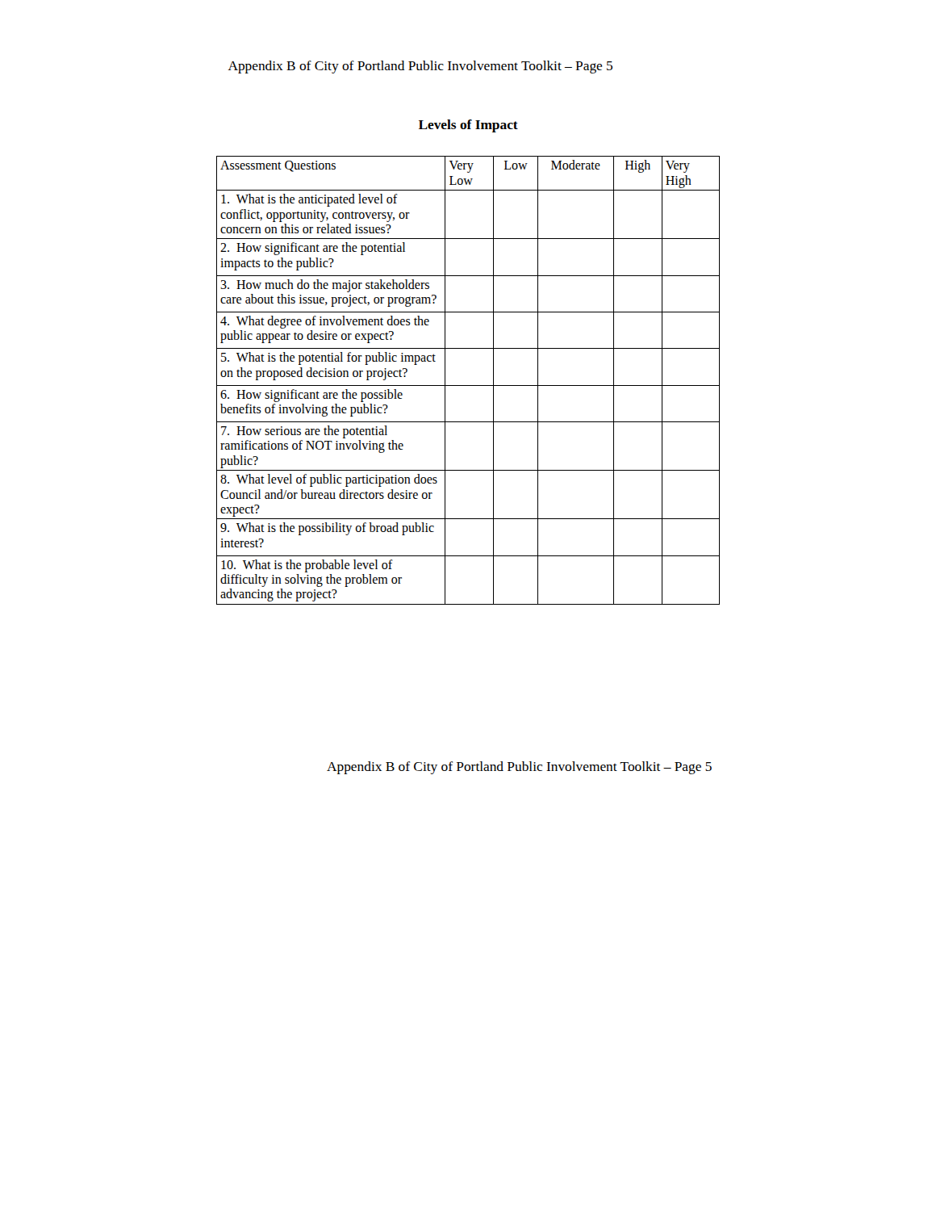Appendix B of City of Portland Public Involvement Toolkit – Page 5
Levels of Impact
| Assessment Questions | Very Low | Low | Moderate | High | Very High |
| --- | --- | --- | --- | --- | --- |
| 1. What is the anticipated level of conflict, opportunity, controversy, or concern on this or related issues? | | | | | |
| 2. How significant are the potential impacts to the public? | | | | | |
| 3. How much do the major stakeholders care about this issue, project, or program? | | | | | |
| 4. What degree of involvement does the public appear to desire or expect? | | | | | |
| 5. What is the potential for public impact on the proposed decision or project? | | | | | |
| 6. How significant are the possible benefits of involving the public? | | | | | |
| 7. How serious are the potential ramifications of NOT involving the public? | | | | | |
| 8. What level of public participation does Council and/or bureau directors desire or expect? | | | | | |
| 9. What is the possibility of broad public interest? | | | | | |
| 10. What is the probable level of difficulty in solving the problem or advancing the project? | | | | | |
Appendix B of City of Portland Public Involvement Toolkit – Page 5